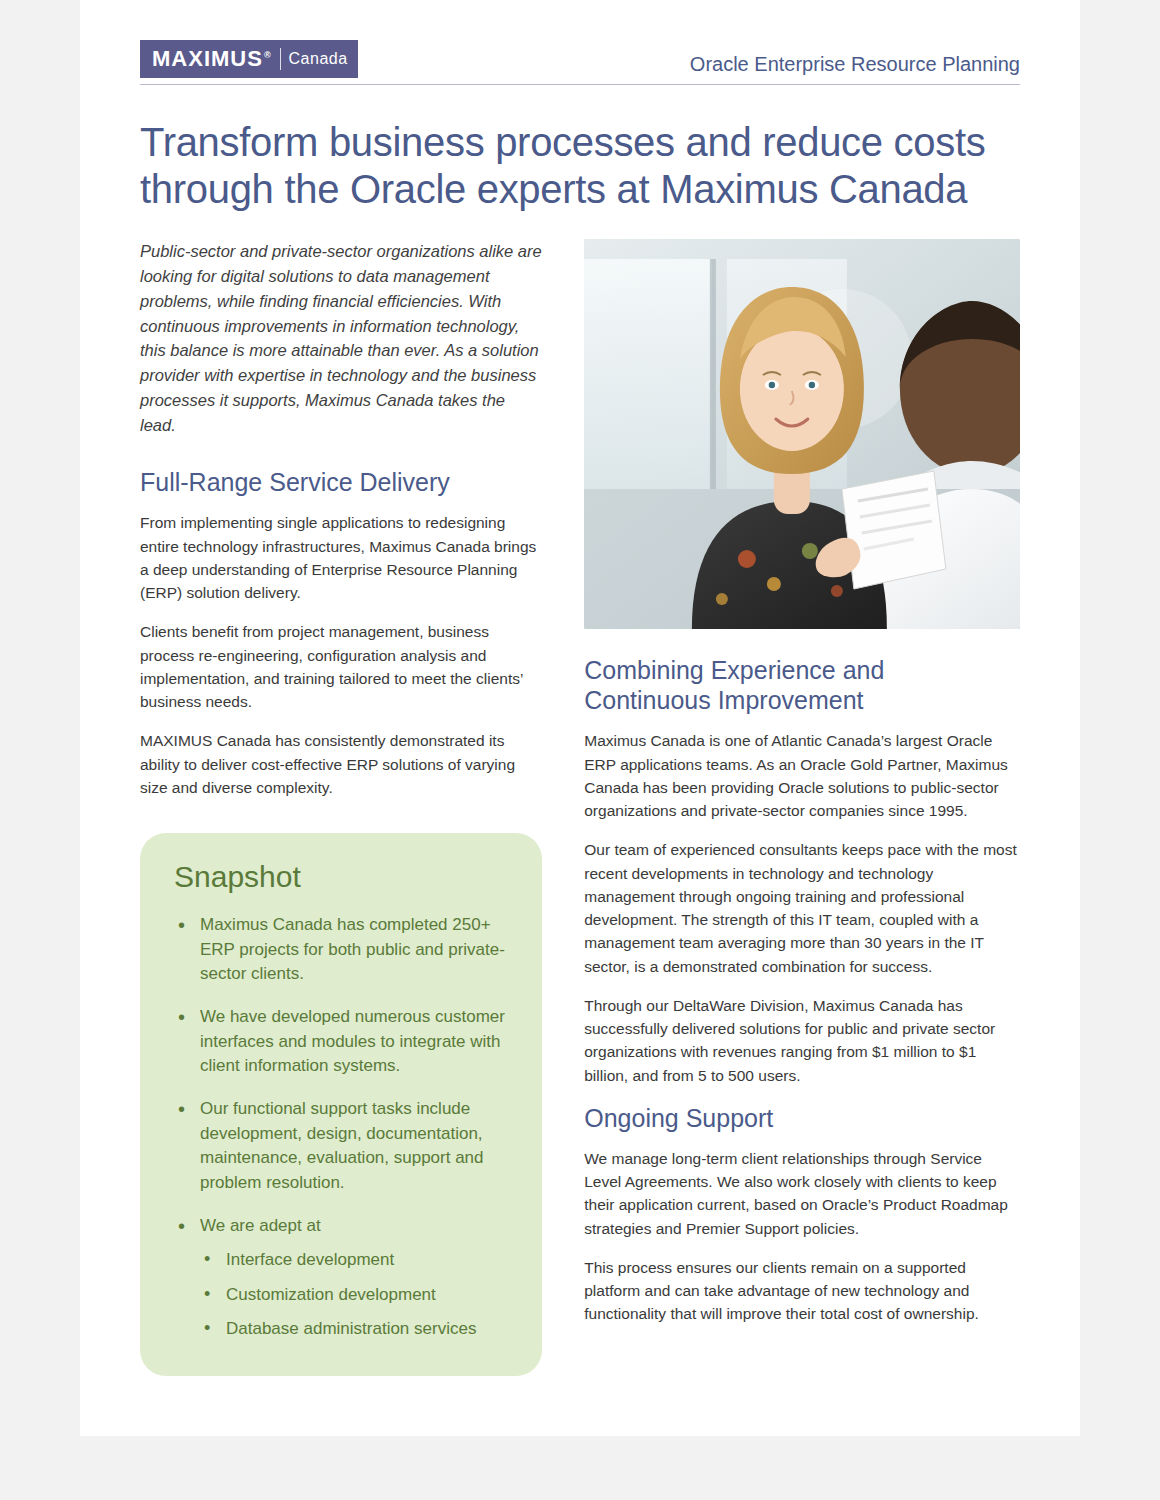MAXIMUS® Canada
Oracle Enterprise Resource Planning
Transform business processes and reduce costs
through the Oracle experts at Maximus Canada
Public-sector and private-sector organizations alike are looking for digital solutions to data management problems, while finding financial efficiencies. With continuous improvements in information technology, this balance is more attainable than ever. As a solution provider with expertise in technology and the business processes it supports, Maximus Canada takes the lead.
Full-Range Service Delivery
From implementing single applications to redesigning entire technology infrastructures, Maximus Canada brings a deep understanding of Enterprise Resource Planning (ERP) solution delivery.
Clients benefit from project management, business process re-engineering, configuration analysis and implementation, and training tailored to meet the clients’ business needs.
MAXIMUS Canada has consistently demonstrated its ability to deliver cost-effective ERP solutions of varying size and diverse complexity.
Snapshot
Maximus Canada has completed 250+ ERP projects for both public and private-sector clients.
We have developed numerous customer interfaces and modules to integrate with client information systems.
Our functional support tasks include development, design, documentation, maintenance, evaluation, support and problem resolution.
We are adept at
Interface development
Customization development
Database administration services
Combining Experience and
Continuous Improvement
Maximus Canada is one of Atlantic Canada’s largest Oracle ERP applications teams. As an Oracle Gold Partner, Maximus Canada has been providing Oracle solutions to public-sector organizations and private-sector companies since 1995.
Our team of experienced consultants keeps pace with the most recent developments in technology and technology management through ongoing training and professional development. The strength of this IT team, coupled with a management team averaging more than 30 years in the IT sector, is a demonstrated combination for success.
Through our DeltaWare Division, Maximus Canada has successfully delivered solutions for public and private sector organizations with revenues ranging from $1 million to $1 billion, and from 5 to 500 users.
Ongoing Support
We manage long-term client relationships through Service Level Agreements. We also work closely with clients to keep their application current, based on Oracle’s Product Roadmap strategies and Premier Support policies.
This process ensures our clients remain on a supported platform and can take advantage of new technology and functionality that will improve their total cost of ownership.